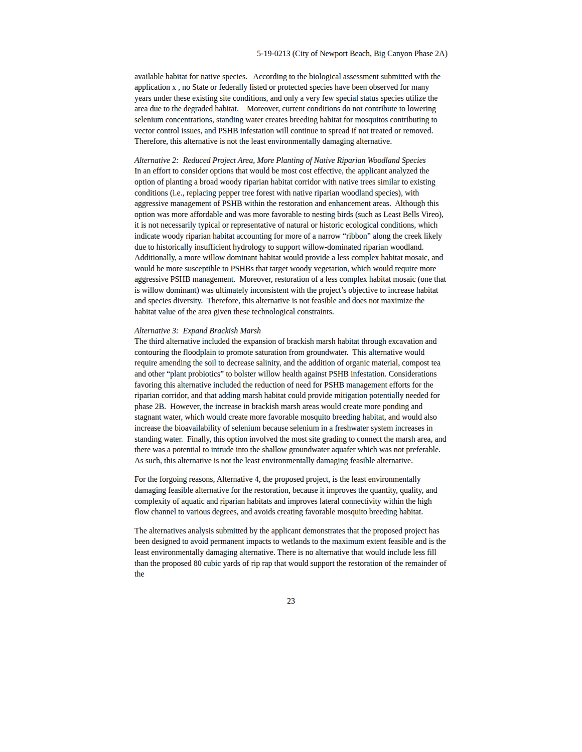5-19-0213 (City of Newport Beach, Big Canyon Phase 2A)
available habitat for native species. According to the biological assessment submitted with the application x , no State or federally listed or protected species have been observed for many years under these existing site conditions, and only a very few special status species utilize the area due to the degraded habitat. Moreover, current conditions do not contribute to lowering selenium concentrations, standing water creates breeding habitat for mosquitos contributing to vector control issues, and PSHB infestation will continue to spread if not treated or removed. Therefore, this alternative is not the least environmentally damaging alternative.
Alternative 2: Reduced Project Area, More Planting of Native Riparian Woodland Species
In an effort to consider options that would be most cost effective, the applicant analyzed the option of planting a broad woody riparian habitat corridor with native trees similar to existing conditions (i.e., replacing pepper tree forest with native riparian woodland species), with aggressive management of PSHB within the restoration and enhancement areas. Although this option was more affordable and was more favorable to nesting birds (such as Least Bells Vireo), it is not necessarily typical or representative of natural or historic ecological conditions, which indicate woody riparian habitat accounting for more of a narrow “ribbon” along the creek likely due to historically insufficient hydrology to support willow-dominated riparian woodland. Additionally, a more willow dominant habitat would provide a less complex habitat mosaic, and would be more susceptible to PSHBs that target woody vegetation, which would require more aggressive PSHB management. Moreover, restoration of a less complex habitat mosaic (one that is willow dominant) was ultimately inconsistent with the project’s objective to increase habitat and species diversity. Therefore, this alternative is not feasible and does not maximize the habitat value of the area given these technological constraints.
Alternative 3: Expand Brackish Marsh
The third alternative included the expansion of brackish marsh habitat through excavation and contouring the floodplain to promote saturation from groundwater. This alternative would require amending the soil to decrease salinity, and the addition of organic material, compost tea and other “plant probiotics” to bolster willow health against PSHB infestation. Considerations favoring this alternative included the reduction of need for PSHB management efforts for the riparian corridor, and that adding marsh habitat could provide mitigation potentially needed for phase 2B. However, the increase in brackish marsh areas would create more ponding and stagnant water, which would create more favorable mosquito breeding habitat, and would also increase the bioavailability of selenium because selenium in a freshwater system increases in standing water. Finally, this option involved the most site grading to connect the marsh area, and there was a potential to intrude into the shallow groundwater aquafer which was not preferable. As such, this alternative is not the least environmentally damaging feasible alternative.
For the forgoing reasons, Alternative 4, the proposed project, is the least environmentally damaging feasible alternative for the restoration, because it improves the quantity, quality, and complexity of aquatic and riparian habitats and improves lateral connectivity within the high flow channel to various degrees, and avoids creating favorable mosquito breeding habitat.
The alternatives analysis submitted by the applicant demonstrates that the proposed project has been designed to avoid permanent impacts to wetlands to the maximum extent feasible and is the least environmentally damaging alternative. There is no alternative that would include less fill than the proposed 80 cubic yards of rip rap that would support the restoration of the remainder of the
23